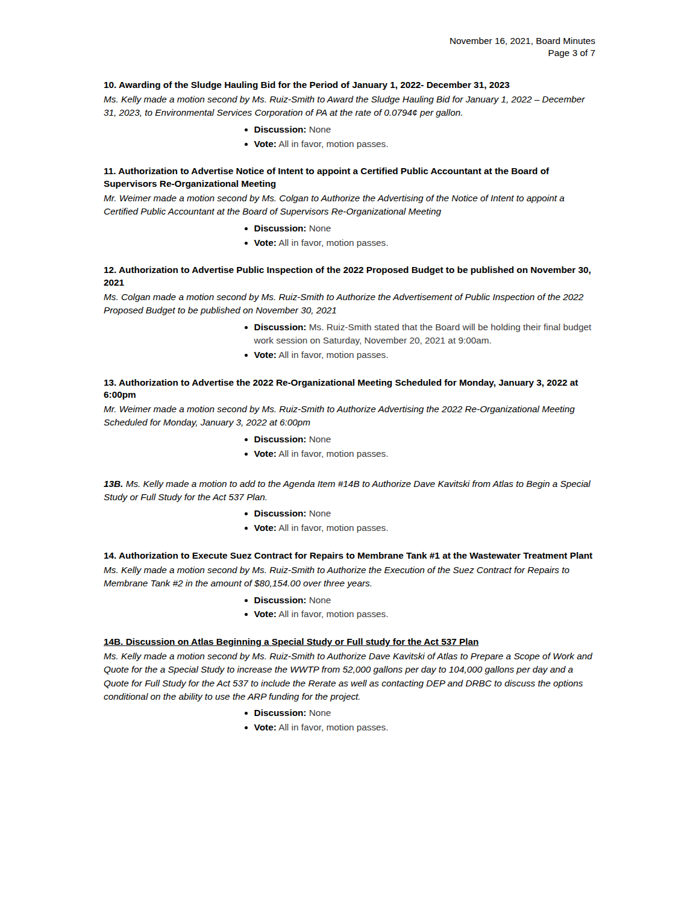November 16, 2021, Board Minutes
Page 3 of 7
10. Awarding of the Sludge Hauling Bid for the Period of January 1, 2022- December 31, 2023
Ms. Kelly made a motion second by Ms. Ruiz-Smith to Award the Sludge Hauling Bid for January 1, 2022 – December 31, 2023, to Environmental Services Corporation of PA at the rate of 0.0794¢ per gallon.
Discussion: None
Vote: All in favor, motion passes.
11. Authorization to Advertise Notice of Intent to appoint a Certified Public Accountant at the Board of Supervisors Re-Organizational Meeting
Mr. Weimer made a motion second by Ms. Colgan to Authorize the Advertising of the Notice of Intent to appoint a Certified Public Accountant at the Board of Supervisors Re-Organizational Meeting
Discussion: None
Vote: All in favor, motion passes.
12. Authorization to Advertise Public Inspection of the 2022 Proposed Budget to be published on November 30, 2021
Ms. Colgan made a motion second by Ms. Ruiz-Smith to Authorize the Advertisement of Public Inspection of the 2022 Proposed Budget to be published on November 30, 2021
Discussion: Ms. Ruiz-Smith stated that the Board will be holding their final budget work session on Saturday, November 20, 2021 at 9:00am.
Vote: All in favor, motion passes.
13. Authorization to Advertise the 2022 Re-Organizational Meeting Scheduled for Monday, January 3, 2022 at 6:00pm
Mr. Weimer made a motion second by Ms. Ruiz-Smith to Authorize Advertising the 2022 Re-Organizational Meeting Scheduled for Monday, January 3, 2022 at 6:00pm
Discussion: None
Vote: All in favor, motion passes.
13B. Ms. Kelly made a motion to add to the Agenda Item #14B to Authorize Dave Kavitski from Atlas to Begin a Special Study or Full Study for the Act 537 Plan.
Discussion: None
Vote: All in favor, motion passes.
14. Authorization to Execute Suez Contract for Repairs to Membrane Tank #1 at the Wastewater Treatment Plant
Ms. Kelly made a motion second by Ms. Ruiz-Smith to Authorize the Execution of the Suez Contract for Repairs to Membrane Tank #2 in the amount of $80,154.00 over three years.
Discussion: None
Vote: All in favor, motion passes.
14B. Discussion on Atlas Beginning a Special Study or Full study for the Act 537 Plan
Ms. Kelly made a motion second by Ms. Ruiz-Smith to Authorize Dave Kavitski of Atlas to Prepare a Scope of Work and Quote for the a Special Study to increase the WWTP from 52,000 gallons per day to 104,000 gallons per day and a Quote for Full Study for the Act 537 to include the Rerate as well as contacting DEP and DRBC to discuss the options conditional on the ability to use the ARP funding for the project.
Discussion: None
Vote: All in favor, motion passes.